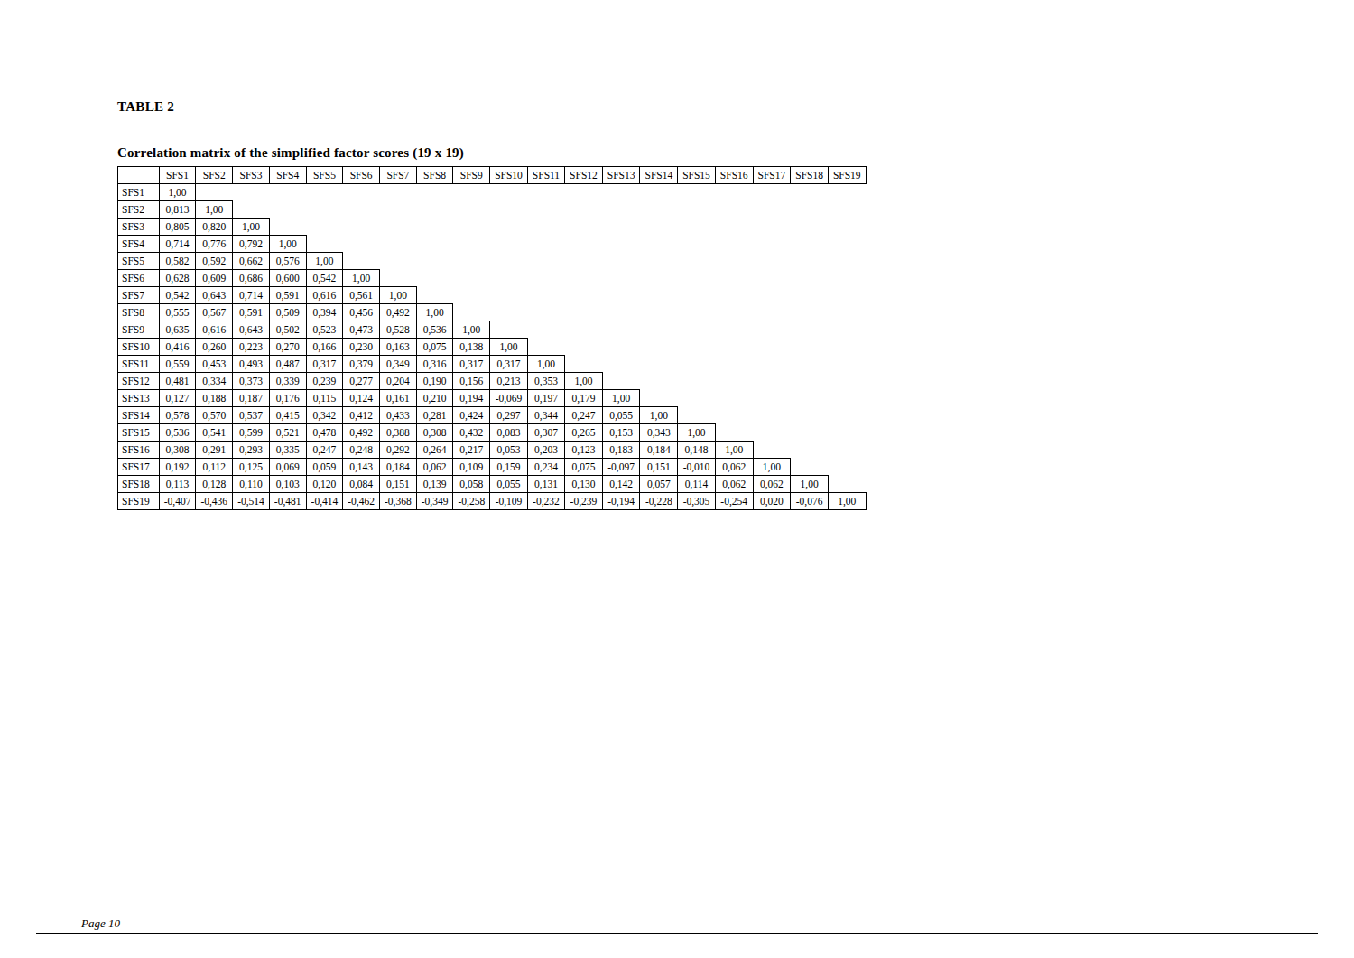TABLE 2
Correlation matrix of the simplified factor scores (19 x 19)
| | SFS1 | SFS2 | SFS3 | SFS4 | SFS5 | SFS6 | SFS7 | SFS8 | SFS9 | SFS10 | SFS11 | SFS12 | SFS13 | SFS14 | SFS15 | SFS16 | SFS17 | SFS18 | SFS19 |
| --- | --- | --- | --- | --- | --- | --- | --- | --- | --- | --- | --- | --- | --- | --- | --- | --- | --- | --- | --- |
| SFS1 | 1,00 | | | | | | | | | | | | | | | | | | |
| SFS2 | 0,813 | 1,00 | | | | | | | | | | | | | | | | |
| SFS3 | 0,805 | 0,820 | 1,00 | | | | | | | | | | | | | | |
| SFS4 | 0,714 | 0,776 | 0,792 | 1,00 | | | | | | | | | | | | |
| SFS5 | 0,582 | 0,592 | 0,662 | 0,576 | 1,00 | | | | | | | | | | |
| SFS6 | 0,628 | 0,609 | 0,686 | 0,600 | 0,542 | 1,00 | | | | | | | | |
| SFS7 | 0,542 | 0,643 | 0,714 | 0,591 | 0,616 | 0,561 | 1,00 | | | | | | |
| SFS8 | 0,555 | 0,567 | 0,591 | 0,509 | 0,394 | 0,456 | 0,492 | 1,00 | | | | | |
| SFS9 | 0,635 | 0,616 | 0,643 | 0,502 | 0,523 | 0,473 | 0,528 | 0,536 | 1,00 | | | | |
| SFS10 | 0,416 | 0,260 | 0,223 | 0,270 | 0,166 | 0,230 | 0,163 | 0,075 | 0,138 | 1,00 | | | |
| SFS11 | 0,559 | 0,453 | 0,493 | 0,487 | 0,317 | 0,379 | 0,349 | 0,316 | 0,317 | 0,317 | 1,00 | | |
| SFS12 | 0,481 | 0,334 | 0,373 | 0,339 | 0,239 | 0,277 | 0,204 | 0,190 | 0,156 | 0,213 | 0,353 | 1,00 | |
| SFS13 | 0,127 | 0,188 | 0,187 | 0,176 | 0,115 | 0,124 | 0,161 | 0,210 | 0,194 | -0,069 | 0,197 | 0,179 | 1,00 |
| SFS14 | 0,578 | 0,570 | 0,537 | 0,415 | 0,342 | 0,412 | 0,433 | 0,281 | 0,424 | 0,297 | 0,344 | 0,247 | 0,055 | 1,00 |
| SFS15 | 0,536 | 0,541 | 0,599 | 0,521 | 0,478 | 0,492 | 0,388 | 0,308 | 0,432 | 0,083 | 0,307 | 0,265 | 0,153 | 0,343 | 1,00 |
| SFS16 | 0,308 | 0,291 | 0,293 | 0,335 | 0,247 | 0,248 | 0,292 | 0,264 | 0,217 | 0,053 | 0,203 | 0,123 | 0,183 | 0,184 | 0,148 | 1,00 |
| SFS17 | 0,192 | 0,112 | 0,125 | 0,069 | 0,059 | 0,143 | 0,184 | 0,062 | 0,109 | 0,159 | 0,234 | 0,075 | -0,097 | 0,151 | -0,010 | 0,062 | 1,00 |
| SFS18 | 0,113 | 0,128 | 0,110 | 0,103 | 0,120 | 0,084 | 0,151 | 0,139 | 0,058 | 0,055 | 0,131 | 0,130 | 0,142 | 0,057 | 0,114 | 0,062 | 0,062 | 1,00 |
| SFS19 | -0,407 | -0,436 | -0,514 | -0,481 | -0,414 | -0,462 | -0,368 | -0,349 | -0,258 | -0,109 | -0,232 | -0,239 | -0,194 | -0,228 | -0,305 | -0,254 | 0,020 | -0,076 | 1,00 |
Page 10